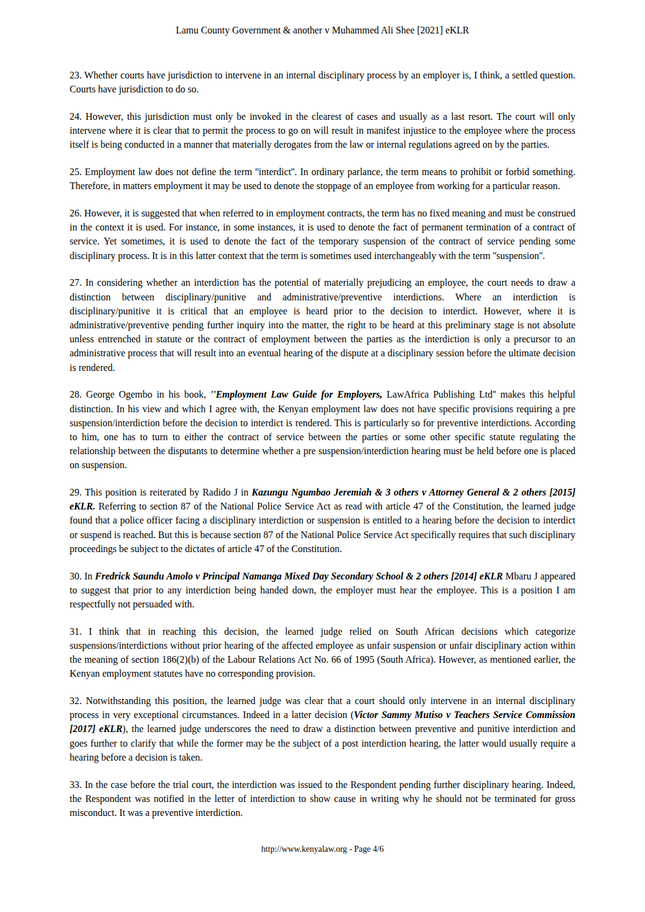Lamu County Government & another v Muhammed Ali Shee [2021] eKLR
23. Whether courts have jurisdiction to intervene in an internal disciplinary process by an employer is, I think, a settled question. Courts have jurisdiction to do so.
24. However, this jurisdiction must only be invoked in the clearest of cases and usually as a last resort. The court will only intervene where it is clear that to permit the process to go on will result in manifest injustice to the employee where the process itself is being conducted in a manner that materially derogates from the law or internal regulations agreed on by the parties.
25. Employment law does not define the term ''interdict''. In ordinary parlance, the term means to prohibit or forbid something. Therefore, in matters employment it may be used to denote the stoppage of an employee from working for a particular reason.
26. However, it is suggested that when referred to in employment contracts, the term has no fixed meaning and must be construed in the context it is used. For instance, in some instances, it is used to denote the fact of permanent termination of a contract of service. Yet sometimes, it is used to denote the fact of the temporary suspension of the contract of service pending some disciplinary process. It is in this latter context that the term is sometimes used interchangeably with the term ''suspension''.
27. In considering whether an interdiction has the potential of materially prejudicing an employee, the court needs to draw a distinction between disciplinary/punitive and administrative/preventive interdictions. Where an interdiction is disciplinary/punitive it is critical that an employee is heard prior to the decision to interdict. However, where it is administrative/preventive pending further inquiry into the matter, the right to be heard at this preliminary stage is not absolute unless entrenched in statute or the contract of employment between the parties as the interdiction is only a precursor to an administrative process that will result into an eventual hearing of the dispute at a disciplinary session before the ultimate decision is rendered.
28. George Ogembo in his book, ''Employment Law Guide for Employers, LawAfrica Publishing Ltd'' makes this helpful distinction. In his view and which I agree with, the Kenyan employment law does not have specific provisions requiring a pre suspension/interdiction before the decision to interdict is rendered. This is particularly so for preventive interdictions. According to him, one has to turn to either the contract of service between the parties or some other specific statute regulating the relationship between the disputants to determine whether a pre suspension/interdiction hearing must be held before one is placed on suspension.
29. This position is reiterated by Radido J in Kazungu Ngumbao Jeremiah & 3 others v Attorney General & 2 others [2015] eKLR. Referring to section 87 of the National Police Service Act as read with article 47 of the Constitution, the learned judge found that a police officer facing a disciplinary interdiction or suspension is entitled to a hearing before the decision to interdict or suspend is reached. But this is because section 87 of the National Police Service Act specifically requires that such disciplinary proceedings be subject to the dictates of article 47 of the Constitution.
30. In Fredrick Saundu Amolo v Principal Namanga Mixed Day Secondary School & 2 others [2014] eKLR Mbaru J appeared to suggest that prior to any interdiction being handed down, the employer must hear the employee. This is a position I am respectfully not persuaded with.
31. I think that in reaching this decision, the learned judge relied on South African decisions which categorize suspensions/interdictions without prior hearing of the affected employee as unfair suspension or unfair disciplinary action within the meaning of section 186(2)(b) of the Labour Relations Act No. 66 of 1995 (South Africa). However, as mentioned earlier, the Kenyan employment statutes have no corresponding provision.
32. Notwithstanding this position, the learned judge was clear that a court should only intervene in an internal disciplinary process in very exceptional circumstances. Indeed in a latter decision (Victor Sammy Mutiso v Teachers Service Commission [2017] eKLR), the learned judge underscores the need to draw a distinction between preventive and punitive interdiction and goes further to clarify that while the former may be the subject of a post interdiction hearing, the latter would usually require a hearing before a decision is taken.
33. In the case before the trial court, the interdiction was issued to the Respondent pending further disciplinary hearing. Indeed, the Respondent was notified in the letter of interdiction to show cause in writing why he should not be terminated for gross misconduct. It was a preventive interdiction.
http://www.kenyalaw.org - Page 4/6